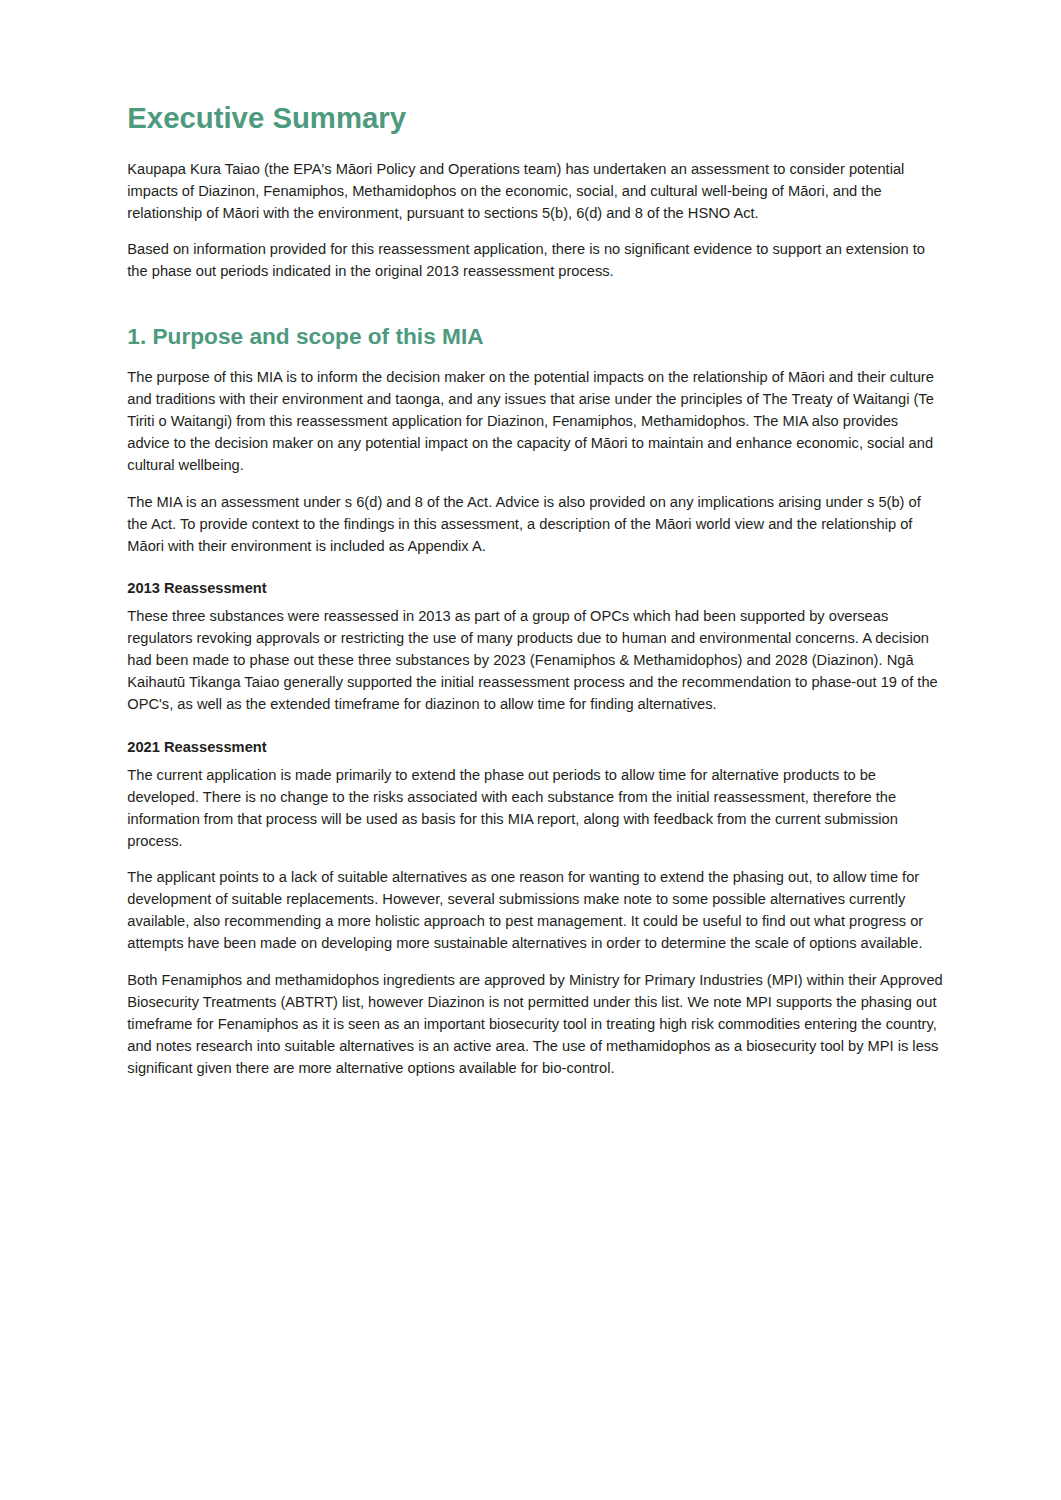Executive Summary
Kaupapa Kura Taiao (the EPA's Māori Policy and Operations team) has undertaken an assessment to consider potential impacts of Diazinon, Fenamiphos, Methamidophos on the economic, social, and cultural well-being of Māori, and the relationship of Māori with the environment, pursuant to sections 5(b), 6(d) and 8 of the HSNO Act.
Based on information provided for this reassessment application, there is no significant evidence to support an extension to the phase out periods indicated in the original 2013 reassessment process.
1. Purpose and scope of this MIA
The purpose of this MIA is to inform the decision maker on the potential impacts on the relationship of Māori and their culture and traditions with their environment and taonga, and any issues that arise under the principles of The Treaty of Waitangi (Te Tiriti o Waitangi) from this reassessment application for Diazinon, Fenamiphos, Methamidophos. The MIA also provides advice to the decision maker on any potential impact on the capacity of Māori to maintain and enhance economic, social and cultural wellbeing.
The MIA is an assessment under s 6(d) and 8 of the Act. Advice is also provided on any implications arising under s 5(b) of the Act. To provide context to the findings in this assessment, a description of the Māori world view and the relationship of Māori with their environment is included as Appendix A.
2013 Reassessment
These three substances were reassessed in 2013 as part of a group of OPCs which had been supported by overseas regulators revoking approvals or restricting the use of many products due to human and environmental concerns. A decision had been made to phase out these three substances by 2023 (Fenamiphos & Methamidophos) and 2028 (Diazinon). Ngā Kaihautū Tikanga Taiao generally supported the initial reassessment process and the recommendation to phase-out 19 of the OPC's, as well as the extended timeframe for diazinon to allow time for finding alternatives.
2021 Reassessment
The current application is made primarily to extend the phase out periods to allow time for alternative products to be developed. There is no change to the risks associated with each substance from the initial reassessment, therefore the information from that process will be used as basis for this MIA report, along with feedback from the current submission process.
The applicant points to a lack of suitable alternatives as one reason for wanting to extend the phasing out, to allow time for development of suitable replacements. However, several submissions make note to some possible alternatives currently available, also recommending a more holistic approach to pest management. It could be useful to find out what progress or attempts have been made on developing more sustainable alternatives in order to determine the scale of options available.
Both Fenamiphos and methamidophos ingredients are approved by Ministry for Primary Industries (MPI) within their Approved Biosecurity Treatments (ABTRT) list, however Diazinon is not permitted under this list. We note MPI supports the phasing out timeframe for Fenamiphos as it is seen as an important biosecurity tool in treating high risk commodities entering the country, and notes research into suitable alternatives is an active area. The use of methamidophos as a biosecurity tool by MPI is less significant given there are more alternative options available for bio-control.